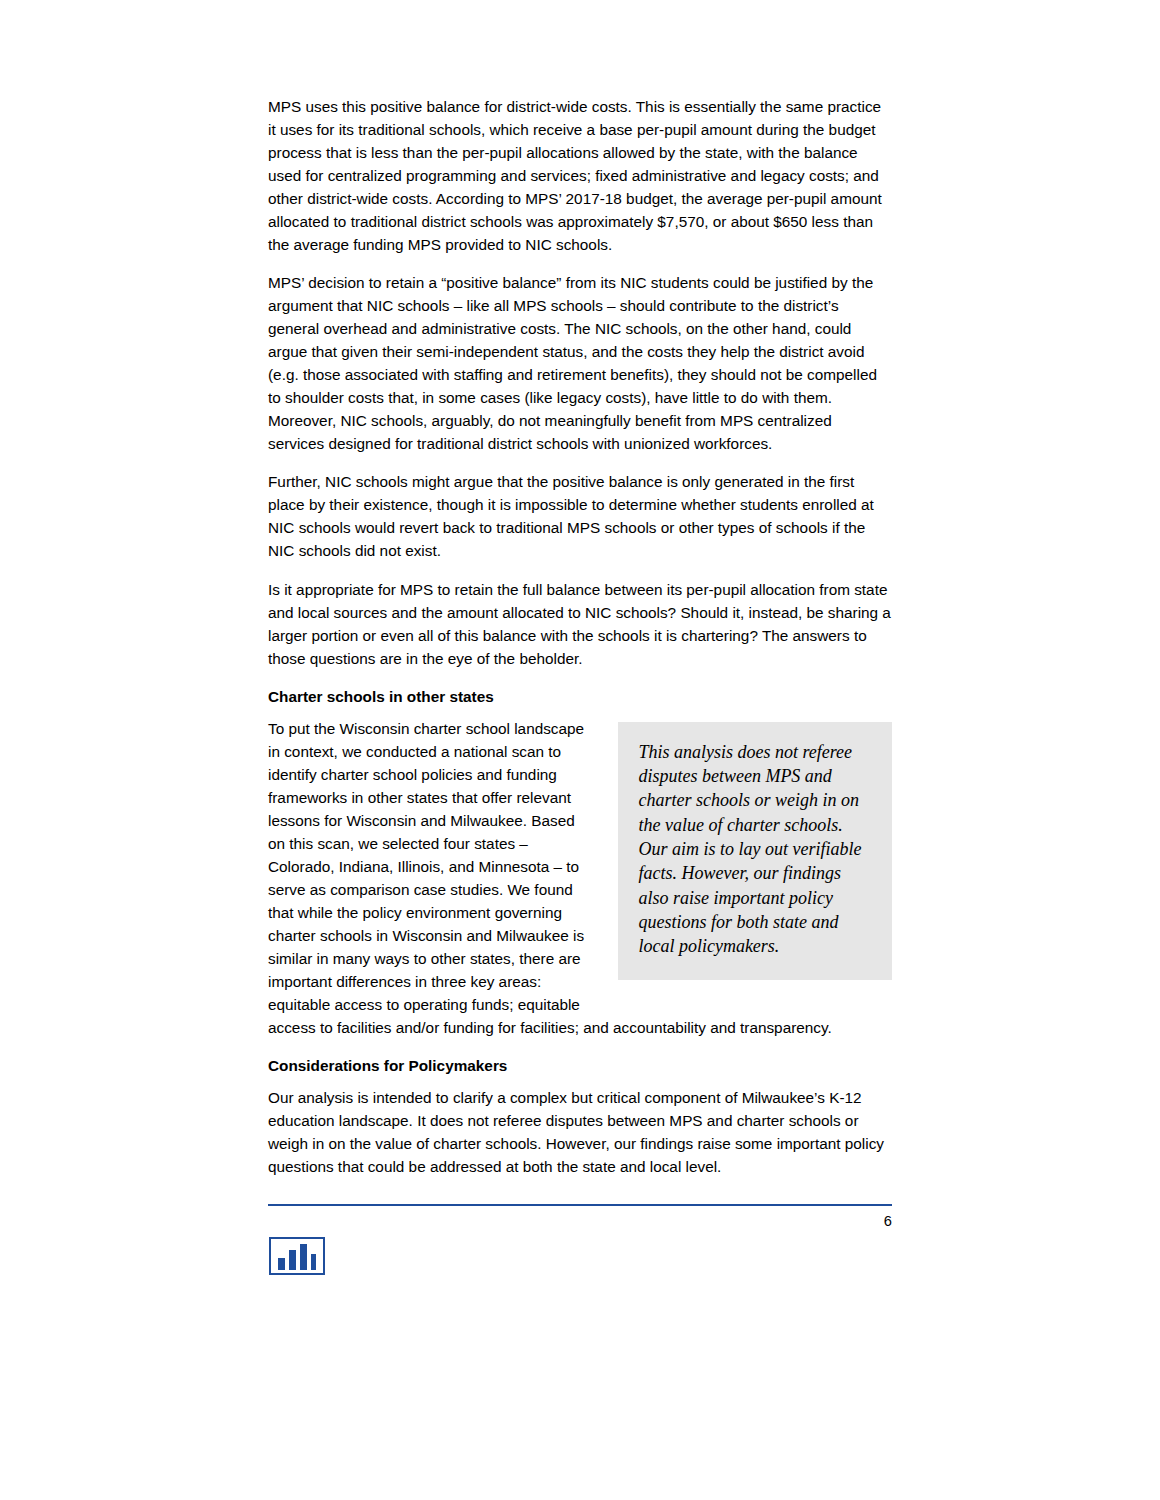MPS uses this positive balance for district-wide costs. This is essentially the same practice it uses for its traditional schools, which receive a base per-pupil amount during the budget process that is less than the per-pupil allocations allowed by the state, with the balance used for centralized programming and services; fixed administrative and legacy costs; and other district-wide costs. According to MPS’ 2017-18 budget, the average per-pupil amount allocated to traditional district schools was approximately $7,570, or about $650 less than the average funding MPS provided to NIC schools.
MPS’ decision to retain a “positive balance” from its NIC students could be justified by the argument that NIC schools – like all MPS schools – should contribute to the district’s general overhead and administrative costs. The NIC schools, on the other hand, could argue that given their semi-independent status, and the costs they help the district avoid (e.g. those associated with staffing and retirement benefits), they should not be compelled to shoulder costs that, in some cases (like legacy costs), have little to do with them. Moreover, NIC schools, arguably, do not meaningfully benefit from MPS centralized services designed for traditional district schools with unionized workforces.
Further, NIC schools might argue that the positive balance is only generated in the first place by their existence, though it is impossible to determine whether students enrolled at NIC schools would revert back to traditional MPS schools or other types of schools if the NIC schools did not exist.
Is it appropriate for MPS to retain the full balance between its per-pupil allocation from state and local sources and the amount allocated to NIC schools? Should it, instead, be sharing a larger portion or even all of this balance with the schools it is chartering? The answers to those questions are in the eye of the beholder.
Charter schools in other states
This analysis does not referee disputes between MPS and charter schools or weigh in on the value of charter schools. Our aim is to lay out verifiable facts. However, our findings also raise important policy questions for both state and local policymakers.
To put the Wisconsin charter school landscape in context, we conducted a national scan to identify charter school policies and funding frameworks in other states that offer relevant lessons for Wisconsin and Milwaukee. Based on this scan, we selected four states – Colorado, Indiana, Illinois, and Minnesota – to serve as comparison case studies. We found that while the policy environment governing charter schools in Wisconsin and Milwaukee is similar in many ways to other states, there are important differences in three key areas: equitable access to operating funds; equitable access to facilities and/or funding for facilities; and accountability and transparency.
Considerations for Policymakers
Our analysis is intended to clarify a complex but critical component of Milwaukee’s K-12 education landscape. It does not referee disputes between MPS and charter schools or weigh in on the value of charter schools. However, our findings raise some important policy questions that could be addressed at both the state and local level.
6